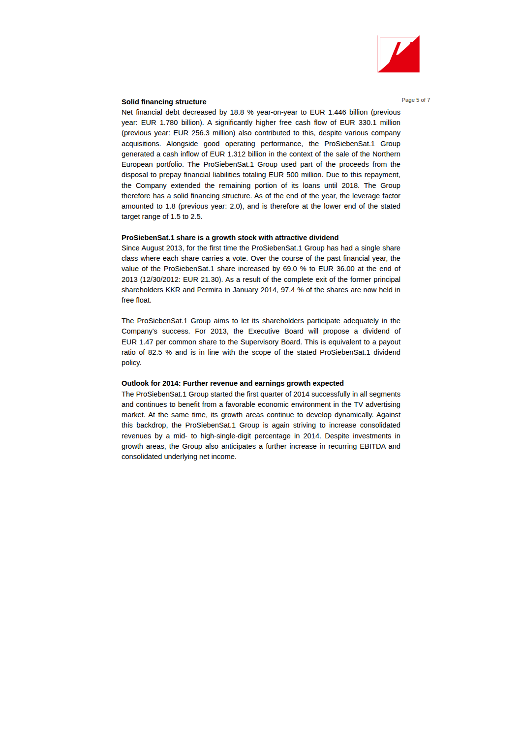Page 5 of 7
Solid financing structure
Net financial debt decreased by 18.8 % year-on-year to EUR 1.446 billion (previous year: EUR 1.780 billion). A significantly higher free cash flow of EUR 330.1 million (previous year: EUR 256.3 million) also contributed to this, despite various company acquisitions. Alongside good operating performance, the ProSiebenSat.1 Group generated a cash inflow of EUR 1.312 billion in the context of the sale of the Northern European portfolio. The ProSiebenSat.1 Group used part of the proceeds from the disposal to prepay financial liabilities totaling EUR 500 million. Due to this repayment, the Company extended the remaining portion of its loans until 2018. The Group therefore has a solid financing structure. As of the end of the year, the leverage factor amounted to 1.8 (previous year: 2.0), and is therefore at the lower end of the stated target range of 1.5 to 2.5.
ProSiebenSat.1 share is a growth stock with attractive dividend
Since August 2013, for the first time the ProSiebenSat.1 Group has had a single share class where each share carries a vote. Over the course of the past financial year, the value of the ProSiebenSat.1 share increased by 69.0 % to EUR 36.00 at the end of 2013 (12/30/2012: EUR 21.30). As a result of the complete exit of the former principal shareholders KKR and Permira in January 2014, 97.4 % of the shares are now held in free float.
The ProSiebenSat.1 Group aims to let its shareholders participate adequately in the Company's success. For 2013, the Executive Board will propose a dividend of EUR 1.47 per common share to the Supervisory Board. This is equivalent to a payout ratio of 82.5 % and is in line with the scope of the stated ProSiebenSat.1 dividend policy.
Outlook for 2014: Further revenue and earnings growth expected
The ProSiebenSat.1 Group started the first quarter of 2014 successfully in all segments and continues to benefit from a favorable economic environment in the TV advertising market. At the same time, its growth areas continue to develop dynamically. Against this backdrop, the ProSiebenSat.1 Group is again striving to increase consolidated revenues by a mid- to high-single-digit percentage in 2014. Despite investments in growth areas, the Group also anticipates a further increase in recurring EBITDA and consolidated underlying net income.